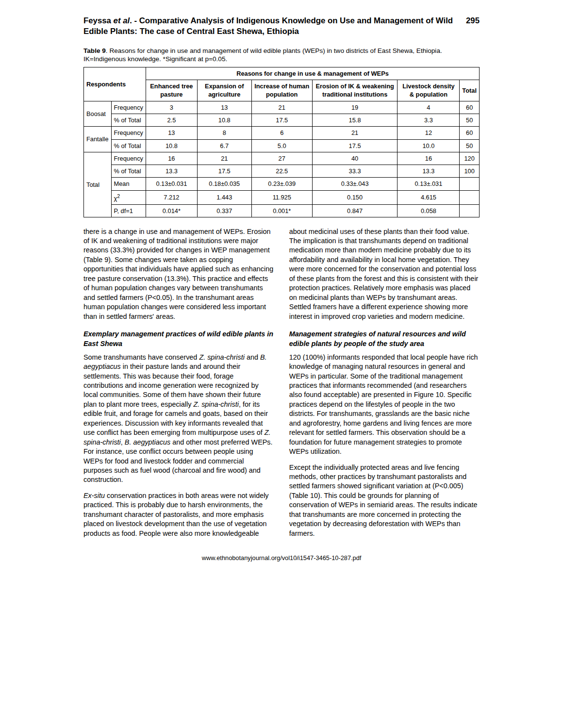295 Feyssa et al. - Comparative Analysis of Indigenous Knowledge on Use and Management of Wild Edible Plants: The case of Central East Shewa, Ethiopia
Table 9. Reasons for change in use and management of wild edible plants (WEPs) in two districts of East Shewa, Ethiopia. IK=Indigenous knowledge. *Significant at p=0.05.
| Respondents | Reasons for change in use & management of WEPs |
| --- | --- |
| Enhanced tree pasture | Expansion of agriculture | Increase of human population | Erosion of IK & weakening traditional institutions | Livestock density & population | Total |
| Boosat | Frequency | 3 | 13 | 21 | 19 | 4 | 60 |
| % of Total | 2.5 | 10.8 | 17.5 | 15.8 | 3.3 | 50 |
| Fantalle | Frequency | 13 | 8 | 6 | 21 | 12 | 60 |
| % of Total | 10.8 | 6.7 | 5.0 | 17.5 | 10.0 | 50 |
| Total | Frequency | 16 | 21 | 27 | 40 | 16 | 120 |
| % of Total | 13.3 | 17.5 | 22.5 | 33.3 | 13.3 | 100 |
| Mean | 0.13±0.031 | 0.18±0.035 | 0.23±.039 | 0.33±.043 | 0.13±.031 | |
| χ 2 | 7.212 | 1.443 | 11.925 | 0.150 | 4.615 | |
| P, df=1 | 0.014* | 0.337 | 0.001* | 0.847 | 0.058 | |
there is a change in use and management of WEPs. Erosion of IK and weakening of traditional institutions were major reasons (33.3%) provided for changes in WEP management (Table 9). Some changes were taken as copping opportunities that individuals have applied such as enhancing tree pasture conservation (13.3%). This practice and effects of human population changes vary between transhumants and settled farmers (P<0.05). In the transhumant areas human population changes were considered less important than in settled farmers' areas.
Exemplary management practices of wild edible plants in East Shewa
Some transhumants have conserved Z. spina-christi and B. aegyptiacus in their pasture lands and around their settlements. This was because their food, forage contributions and income generation were recognized by local communities. Some of them have shown their future plan to plant more trees, especially Z. spina-christi, for its edible fruit, and forage for camels and goats, based on their experiences. Discussion with key informants revealed that use conflict has been emerging from multipurpose uses of Z. spina-christi, B. aegyptiacus and other most preferred WEPs. For instance, use conflict occurs between people using WEPs for food and livestock fodder and commercial purposes such as fuel wood (charcoal and fire wood) and construction.
Ex-situ conservation practices in both areas were not widely practiced. This is probably due to harsh environments, the transhumant character of pastoralists, and more emphasis placed on livestock development than the use of vegetation products as food. People were also more knowledgeable about medicinal uses of these plants than their food value. The implication is that transhumants depend on traditional medication more than modern medicine probably due to its affordability and availability in local home vegetation. They were more concerned for the conservation and potential loss of these plants from the forest and this is consistent with their protection practices. Relatively more emphasis was placed on medicinal plants than WEPs by transhumant areas. Settled framers have a different experience showing more interest in improved crop varieties and modern medicine.
Management strategies of natural resources and wild edible plants by people of the study area
120 (100%) informants responded that local people have rich knowledge of managing natural resources in general and WEPs in particular. Some of the traditional management practices that informants recommended (and researchers also found acceptable) are presented in Figure 10. Specific practices depend on the lifestyles of people in the two districts. For transhumants, grasslands are the basic niche and agroforestry, home gardens and living fences are more relevant for settled farmers. This observation should be a foundation for future management strategies to promote WEPs utilization.
Except the individually protected areas and live fencing methods, other practices by transhumant pastoralists and settled farmers showed significant variation at (P<0.005) (Table 10). This could be grounds for planning of conservation of WEPs in semiarid areas. The results indicate that transhumants are more concerned in protecting the vegetation by decreasing deforestation with WEPs than farmers.
www.ethnobotanyjournal.org/vol10/i1547-3465-10-287.pdf